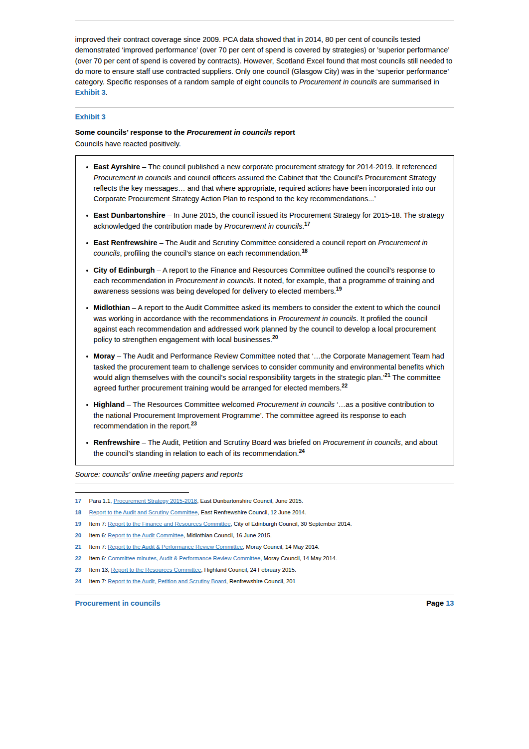improved their contract coverage since 2009. PCA data showed that in 2014, 80 per cent of councils tested demonstrated ‘improved performance’ (over 70 per cent of spend is covered by strategies) or ’superior performance’ (over 70 per cent of spend is covered by contracts). However, Scotland Excel found that most councils still needed to do more to ensure staff use contracted suppliers. Only one council (Glasgow City) was in the ‘superior performance’ category. Specific responses of a random sample of eight councils to Procurement in councils are summarised in Exhibit 3.
Exhibit 3
Some councils’ response to the Procurement in councils report
Councils have reacted positively.
East Ayrshire – The council published a new corporate procurement strategy for 2014-2019. It referenced Procurement in councils and council officers assured the Cabinet that ‘the Council’s Procurement Strategy reflects the key messages… and that where appropriate, required actions have been incorporated into our Corporate Procurement Strategy Action Plan to respond to the key recommendations...’
East Dunbartonshire – In June 2015, the council issued its Procurement Strategy for 2015-18. The strategy acknowledged the contribution made by Procurement in councils.17
East Renfrewshire – The Audit and Scrutiny Committee considered a council report on Procurement in councils, profiling the council’s stance on each recommendation.18
City of Edinburgh – A report to the Finance and Resources Committee outlined the council’s response to each recommendation in Procurement in councils. It noted, for example, that a programme of training and awareness sessions was being developed for delivery to elected members.19
Midlothian – A report to the Audit Committee asked its members to consider the extent to which the council was working in accordance with the recommendations in Procurement in councils. It profiled the council against each recommendation and addressed work planned by the council to develop a local procurement policy to strengthen engagement with local businesses.20
Moray – The Audit and Performance Review Committee noted that ‘…the Corporate Management Team had tasked the procurement team to challenge services to consider community and environmental benefits which would align themselves with the council’s social responsibility targets in the strategic plan.’21 The committee agreed further procurement training would be arranged for elected members.22
Highland – The Resources Committee welcomed Procurement in councils ‘…as a positive contribution to the national Procurement Improvement Programme’. The committee agreed its response to each recommendation in the report.23
Renfrewshire – The Audit, Petition and Scrutiny Board was briefed on Procurement in councils, and about the council’s standing in relation to each of its recommendation.24
Source: councils’ online meeting papers and reports
17 Para 1.1, Procurement Strategy 2015-2018, East Dunbartonshire Council, June 2015.
18 Report to the Audit and Scrutiny Committee, East Renfrewshire Council, 12 June 2014.
19 Item 7: Report to the Finance and Resources Committee, City of Edinburgh Council, 30 September 2014.
20 Item 6: Report to the Audit Committee, Midlothian Council, 16 June 2015.
21 Item 7: Report to the Audit & Performance Review Committee, Moray Council, 14 May 2014.
22 Item 6: Committee minutes, Audit & Performance Review Committee, Moray Council, 14 May 2014.
23 Item 13, Report to the Resources Committee, Highland Council, 24 February 2015.
24 Item 7: Report to the Audit, Petition and Scrutiny Board, Renfrewshire Council, 201
Procurement in councils
Page 13